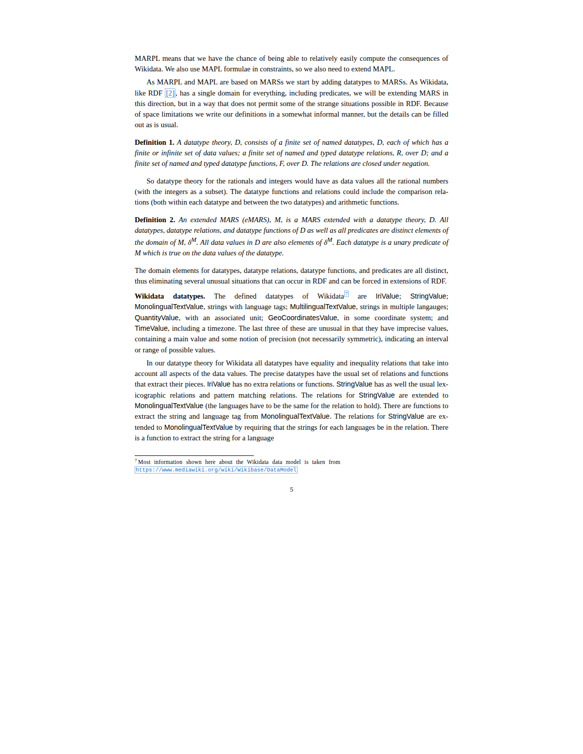MARPL means that we have the chance of being able to relatively easily compute the consequences of Wikidata. We also use MAPL formulae in constraints, so we also need to extend MAPL.
As MARPL and MAPL are based on MARSs we start by adding datatypes to MARSs. As Wikidata, like RDF [2], has a single domain for everything, including predicates, we will be extending MARS in this direction, but in a way that does not permit some of the strange situations possible in RDF. Because of space limitations we write our definitions in a somewhat informal manner, but the details can be filled out as is usual.
Definition 1. A datatype theory, D, consists of a finite set of named datatypes, D, each of which has a finite or infinite set of data values; a finite set of named and typed datatype relations, R, over D; and a finite set of named and typed datatype functions, F, over D. The relations are closed under negation.
So datatype theory for the rationals and integers would have as data values all the rational numbers (with the integers as a subset). The datatype functions and relations could include the comparison relations (both within each datatype and between the two datatypes) and arithmetic functions.
Definition 2. An extended MARS (eMARS), M, is a MARS extended with a datatype theory, D. All datatypes, datatype relations, and datatype functions of D as well as all predicates are distinct elements of the domain of M, δM. All data values in D are also elements of δM. Each datatype is a unary predicate of M which is true on the data values of the datatype.
The domain elements for datatypes, datatype relations, datatype functions, and predicates are all distinct, thus eliminating several unusual situations that can occur in RDF and can be forced in extensions of RDF.
Wikidata datatypes. The defined datatypes of Wikidata7 are IriValue; StringValue; MonolingualTextValue, strings with language tags; MultilingualTextValue, strings in multiple langauges; QuantityValue, with an associated unit; GeoCoordinatesValue, in some coordinate system; and TimeValue, including a timezone. The last three of these are unusual in that they have imprecise values, containing a main value and some notion of precision (not necessarily symmetric), indicating an interval or range of possible values.
In our datatype theory for Wikidata all datatypes have equality and inequality relations that take into account all aspects of the data values. The precise datatypes have the usual set of relations and functions that extract their pieces. IriValue has no extra relations or functions. StringValue has as well the usual lexicographic relations and pattern matching relations. The relations for StringValue are extended to MonolingualTextValue (the languages have to be the same for the relation to hold). There are functions to extract the string and language tag from MonolingualTextValue. The relations for StringValue are extended to MonolingualTextValue by requiring that the strings for each languages be in the relation. There is a function to extract the string for a language
7 Most information shown here about the Wikidata data model is taken from
https://www.mediawiki.org/wiki/Wikibase/DataModel
5